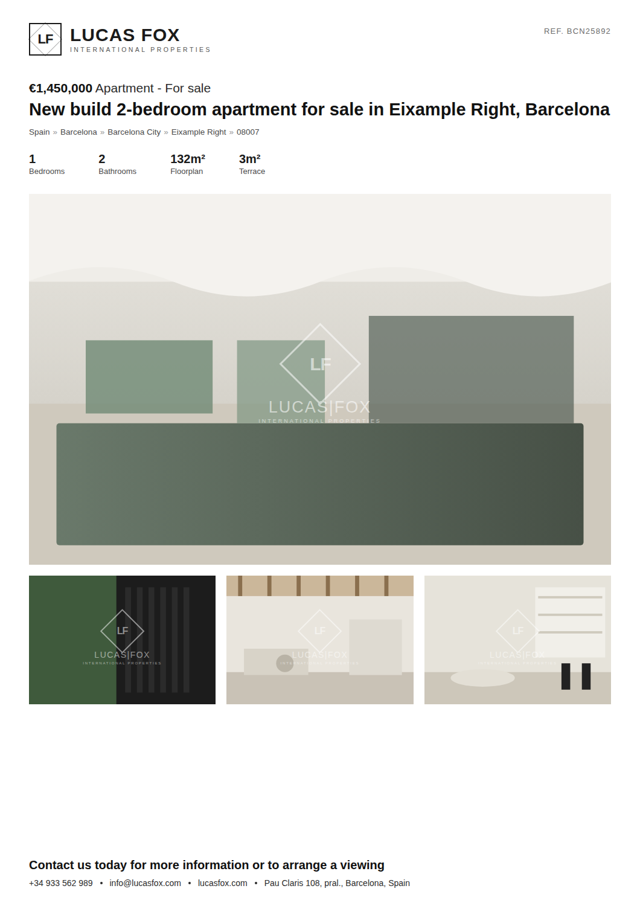LF
LUCAS FOX
INTERNATIONAL PROPERTIES
REF. BCN25892
€1,450,000 Apartment - For sale
New build 2-bedroom apartment for sale in Eixample Right, Barcelona
Spain»Barcelona»Barcelona City»Eixample Right»08007
1
Bedrooms
2
Bathrooms
132m²
Floorplan
3m²
Terrace
LF
LUCAS|FOX
INTERNATIONAL PROPERTIES
LF
LUCAS|FOX
INTERNATIONAL PROPERTIES
LF
LUCAS|FOX
INTERNATIONAL PROPERTIES
LF
LUCAS|FOX
INTERNATIONAL PROPERTIES
Contact us today for more information or to arrange a viewing
+34 933 562 989 info@lucasfox.com lucasfox.com Pau Claris 108, pral., Barcelona, Spain